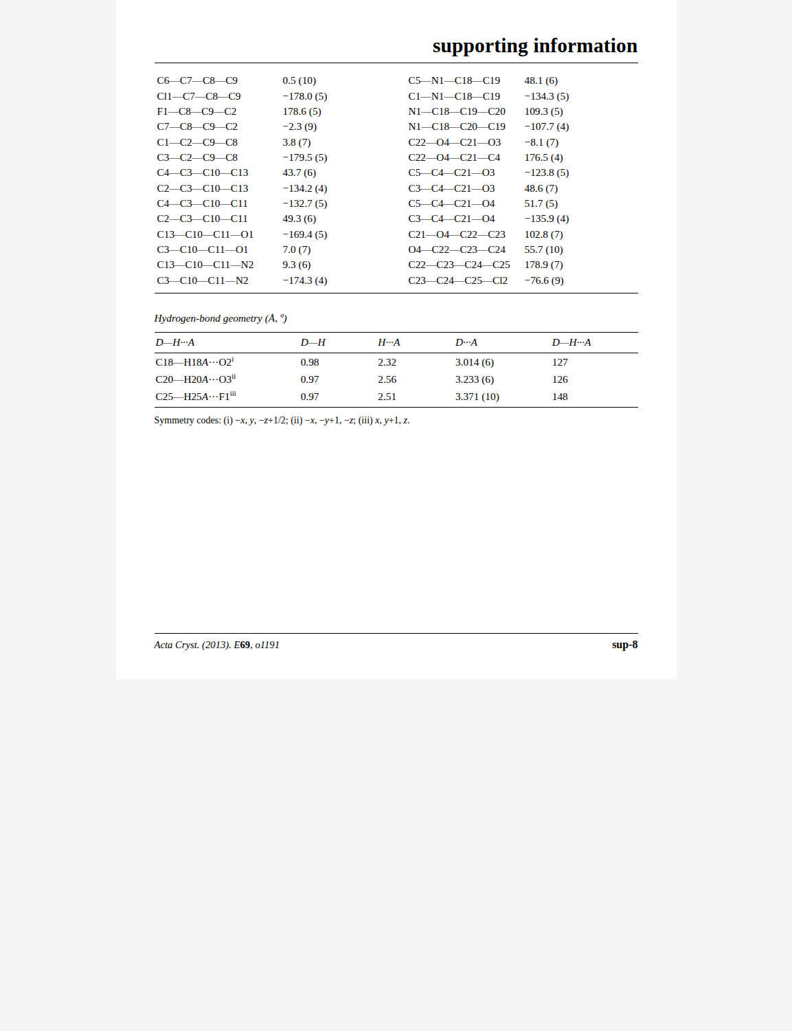supporting information
| C6—C7—C8—C9 | 0.5 (10) | C5—N1—C18—C19 | 48.1 (6) |
| Cl1—C7—C8—C9 | −178.0 (5) | C1—N1—C18—C19 | −134.3 (5) |
| F1—C8—C9—C2 | 178.6 (5) | N1—C18—C19—C20 | 109.3 (5) |
| C7—C8—C9—C2 | −2.3 (9) | N1—C18—C20—C19 | −107.7 (4) |
| C1—C2—C9—C8 | 3.8 (7) | C22—O4—C21—O3 | −8.1 (7) |
| C3—C2—C9—C8 | −179.5 (5) | C22—O4—C21—C4 | 176.5 (4) |
| C4—C3—C10—C13 | 43.7 (6) | C5—C4—C21—O3 | −123.8 (5) |
| C2—C3—C10—C13 | −134.2 (4) | C3—C4—C21—O3 | 48.6 (7) |
| C4—C3—C10—C11 | −132.7 (5) | C5—C4—C21—O4 | 51.7 (5) |
| C2—C3—C10—C11 | 49.3 (6) | C3—C4—C21—O4 | −135.9 (4) |
| C13—C10—C11—O1 | −169.4 (5) | C21—O4—C22—C23 | 102.8 (7) |
| C3—C10—C11—O1 | 7.0 (7) | O4—C22—C23—C24 | 55.7 (10) |
| C13—C10—C11—N2 | 9.3 (6) | C22—C23—C24—C25 | 178.9 (7) |
| C3—C10—C11—N2 | −174.3 (4) | C23—C24—C25—Cl2 | −76.6 (9) |
Hydrogen-bond geometry (Å, º)
| D —H··· A | D —H | H··· A | D ··· A | D —H··· A |
| --- | --- | --- | --- | --- |
| C18—H18 A ···O2 i | 0.98 | 2.32 | 3.014 (6) | 127 |
| C20—H20 A ···O3 ii | 0.97 | 2.56 | 3.233 (6) | 126 |
| C25—H25 A ···F1 iii | 0.97 | 2.51 | 3.371 (10) | 148 |
Symmetry codes: (i) −x, y, −z+1/2; (ii) −x, −y+1, −z; (iii) x, y+1, z.
Acta Cryst. (2013). E69, o1191
sup-8